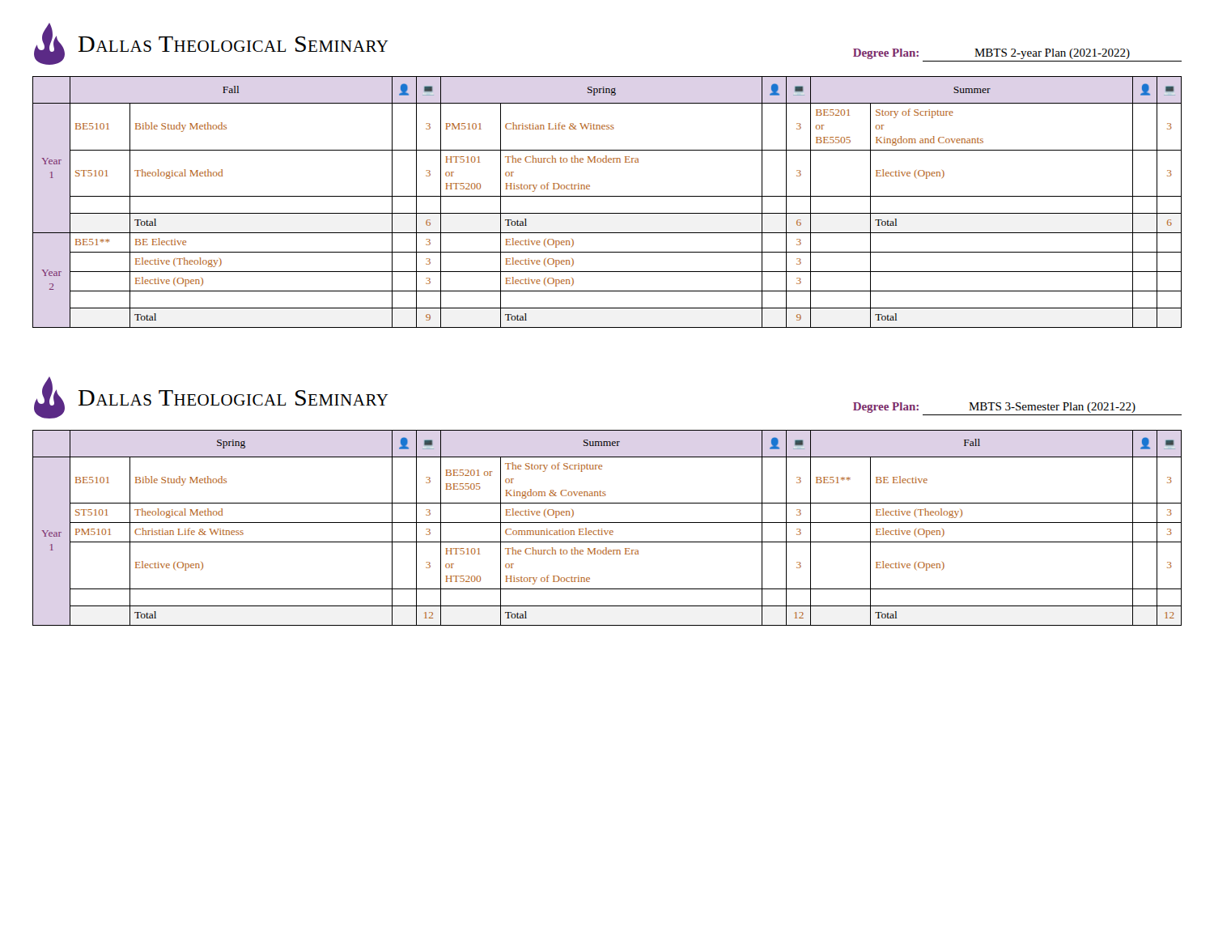Dallas Theological Seminary
Degree Plan: MBTS 2-year Plan (2021-2022)
| | Fall | 👤 | 💻 | Spring | 👤 | 💻 | Summer | 👤 | 💻 |
| --- | --- | --- | --- | --- | --- | --- | --- | --- | --- |
| Year 1 | BE5101 | Bible Study Methods | | 3 | PM5101 | Christian Life & Witness | | 3 | BE5201 or BE5505 | Story of Scripture or Kingdom and Covenants | | 3 |
| ST5101 | Theological Method | | 3 | HT5101 or HT5200 | The Church to the Modern Era or History of Doctrine | | 3 | | Elective (Open) | | 3 |
| | Total | | 6 | | Total | | 6 | | Total | | 6 |
| Year 2 | BE51** | BE Elective | | 3 | | Elective (Open) | | 3 | | | | |
| | Elective (Theology) | | 3 | | Elective (Open) | | 3 | | | | |
| | Elective (Open) | | 3 | | Elective (Open) | | 3 | | | | |
| | Total | | 9 | | Total | | 9 | | Total | | |
Dallas Theological Seminary
Degree Plan: MBTS 3-Semester Plan (2021-22)
| | Spring | 👤 | 💻 | Summer | 👤 | 💻 | Fall | 👤 | 💻 |
| --- | --- | --- | --- | --- | --- | --- | --- | --- | --- |
| Year 1 | BE5101 | Bible Study Methods | | 3 | BE5201 or BE5505 | The Story of Scripture or Kingdom & Covenants | | 3 | BE51** | BE Elective | | 3 |
| ST5101 | Theological Method | | 3 | | Elective (Open) | | 3 | | Elective (Theology) | | 3 |
| PM5101 | Christian Life & Witness | | 3 | | Communication Elective | | 3 | | Elective (Open) | | 3 |
| | Elective (Open) | | 3 | HT5101 or HT5200 | The Church to the Modern Era or History of Doctrine | | 3 | | Elective (Open) | | 3 |
| | Total | | 12 | | Total | | 12 | | Total | | 12 |